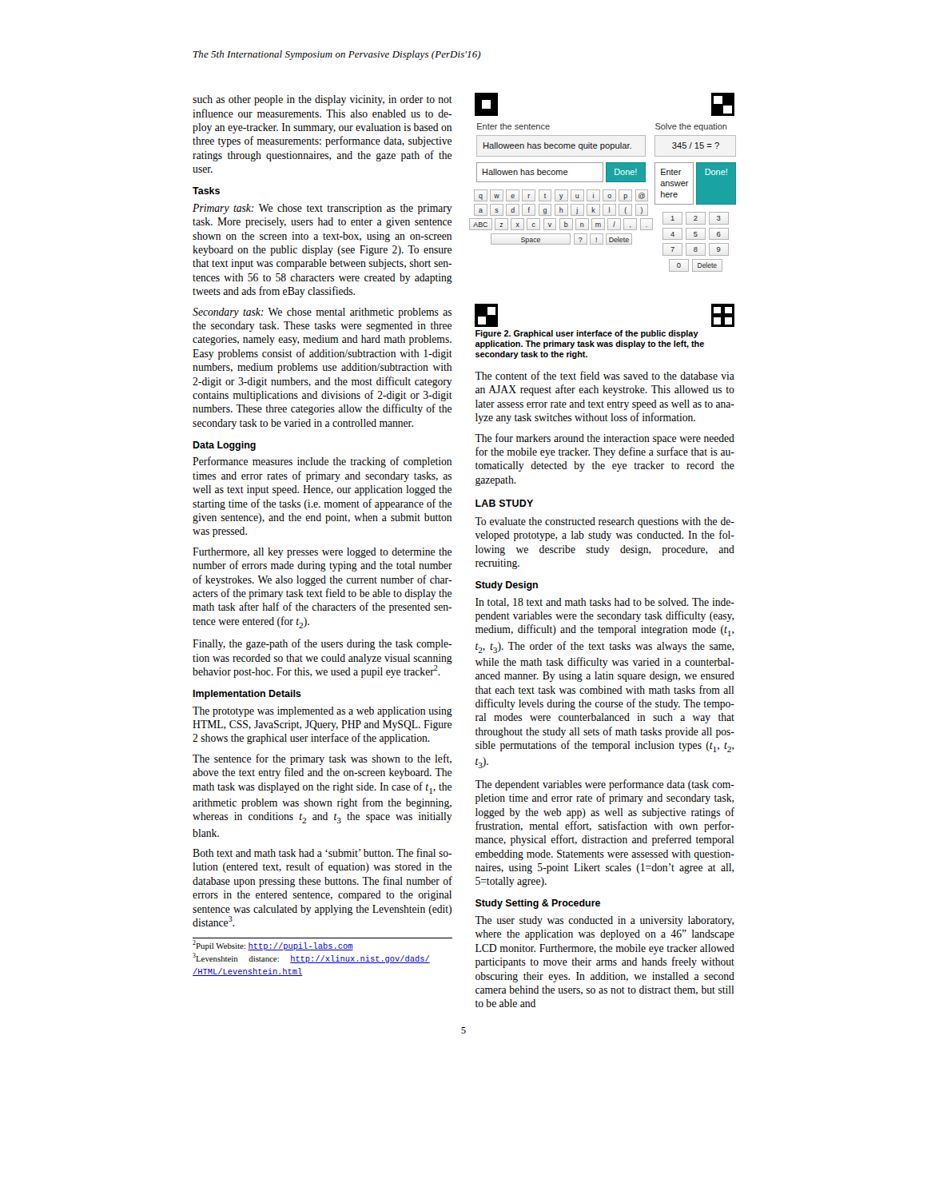The 5th International Symposium on Pervasive Displays (PerDis'16)
such as other people in the display vicinity, in order to not influence our measurements. This also enabled us to deploy an eye-tracker. In summary, our evaluation is based on three types of measurements: performance data, subjective ratings through questionnaires, and the gaze path of the user.
Tasks
Primary task: We chose text transcription as the primary task. More precisely, users had to enter a given sentence shown on the screen into a text-box, using an on-screen keyboard on the public display (see Figure 2). To ensure that text input was comparable between subjects, short sentences with 56 to 58 characters were created by adapting tweets and ads from eBay classifieds.
Secondary task: We chose mental arithmetic problems as the secondary task. These tasks were segmented in three categories, namely easy, medium and hard math problems. Easy problems consist of addition/subtraction with 1-digit numbers, medium problems use addition/subtraction with 2-digit or 3-digit numbers, and the most difficult category contains multiplications and divisions of 2-digit or 3-digit numbers. These three categories allow the difficulty of the secondary task to be varied in a controlled manner.
Data Logging
Performance measures include the tracking of completion times and error rates of primary and secondary tasks, as well as text input speed. Hence, our application logged the starting time of the tasks (i.e. moment of appearance of the given sentence), and the end point, when a submit button was pressed.
Furthermore, all key presses were logged to determine the number of errors made during typing and the total number of keystrokes. We also logged the current number of characters of the primary task text field to be able to display the math task after half of the characters of the presented sentence were entered (for t2).
Finally, the gaze-path of the users during the task completion was recorded so that we could analyze visual scanning behavior post-hoc. For this, we used a pupil eye tracker2.
Implementation Details
The prototype was implemented as a web application using HTML, CSS, JavaScript, JQuery, PHP and MySQL. Figure 2 shows the graphical user interface of the application.
The sentence for the primary task was shown to the left, above the text entry filed and the on-screen keyboard. The math task was displayed on the right side. In case of t1, the arithmetic problem was shown right from the beginning, whereas in conditions t2 and t3 the space was initially blank.
Both text and math task had a ‘submit’ button. The final solution (entered text, result of equation) was stored in the database upon pressing these buttons. The final number of errors in the entered sentence, compared to the original sentence was calculated by applying the Levenshtein (edit) distance3.
2Pupil Website: http://pupil-labs.com
3Levenshtein distance: http://xlinux.nist.gov/dads/
/HTML/Levenshtein.html
Enter the sentence
Halloween has become quite popular.
Hallowen has become
Done!
q
w
e
r
t
y
u
i
o
p
@
a
s
d
f
g
h
j
k
l
(
)
ABC
z
x
c
v
b
n
m
/
,
.
Space
?
!
Delete
Solve the equation
345 / 15 = ?
Enter answer here
Done!
1
2
3
4
5
6
7
8
9
0
Delete
Figure 2. Graphical user interface of the public display application. The primary task was display to the left, the secondary task to the right.
The content of the text field was saved to the database via an AJAX request after each keystroke. This allowed us to later assess error rate and text entry speed as well as to analyze any task switches without loss of information.
The four markers around the interaction space were needed for the mobile eye tracker. They define a surface that is automatically detected by the eye tracker to record the gazepath.
Lab Study
To evaluate the constructed research questions with the developed prototype, a lab study was conducted. In the following we describe study design, procedure, and recruiting.
Study Design
In total, 18 text and math tasks had to be solved. The independent variables were the secondary task difficulty (easy, medium, difficult) and the temporal integration mode (t1, t2, t3). The order of the text tasks was always the same, while the math task difficulty was varied in a counterbalanced manner. By using a latin square design, we ensured that each text task was combined with math tasks from all difficulty levels during the course of the study. The temporal modes were counterbalanced in such a way that throughout the study all sets of math tasks provide all possible permutations of the temporal inclusion types (t1, t2, t3).
The dependent variables were performance data (task completion time and error rate of primary and secondary task, logged by the web app) as well as subjective ratings of frustration, mental effort, satisfaction with own performance, physical effort, distraction and preferred temporal embedding mode. Statements were assessed with questionnaires, using 5-point Likert scales (1=don’t agree at all, 5=totally agree).
Study Setting & Procedure
The user study was conducted in a university laboratory, where the application was deployed on a 46” landscape LCD monitor. Furthermore, the mobile eye tracker allowed participants to move their arms and hands freely without obscuring their eyes. In addition, we installed a second camera behind the users, so as not to distract them, but still to be able and
5